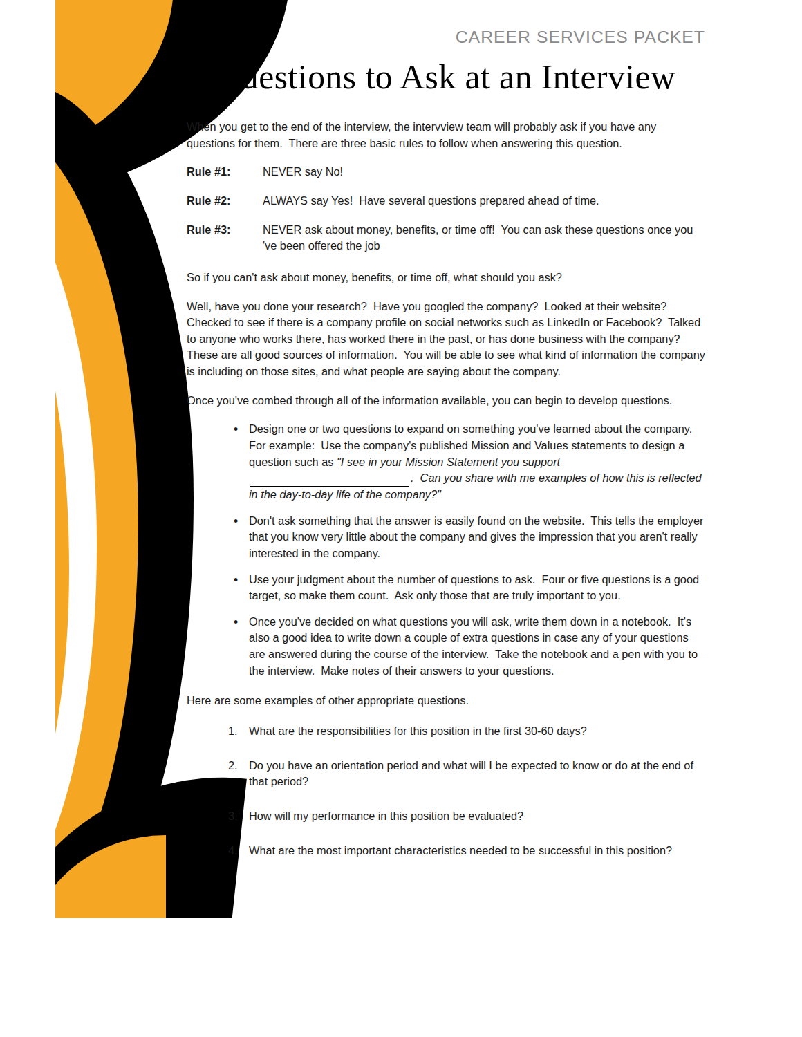Career Services Packet
Questions to Ask at an Interview
When you get to the end of the interview, the intervview team will probably ask if you have any questions for them. There are three basic rules to follow when answering this question.
Rule #1: NEVER say No!
Rule #2: ALWAYS say Yes! Have several questions prepared ahead of time.
Rule #3: NEVER ask about money, benefits, or time off! You can ask these questions once you 've been offered the job
So if you can't ask about money, benefits, or time off, what should you ask?
Well, have you done your research? Have you googled the company? Looked at their website? Checked to see if there is a company profile on social networks such as LinkedIn or Facebook? Talked to anyone who works there, has worked there in the past, or has done business with the company? These are all good sources of information. You will be able to see what kind of information the company is including on those sites, and what people are saying about the company.
Once you've combed through all of the information available, you can begin to develop questions.
Design one or two questions to expand on something you've learned about the company. For example: Use the company's published Mission and Values statements to design a question such as "I see in your Mission Statement you support . Can you share with me examples of how this is reflected in the day-to-day life of the company?"
Don't ask something that the answer is easily found on the website. This tells the employer that you know very little about the company and gives the impression that you aren't really interested in the company.
Use your judgment about the number of questions to ask. Four or five questions is a good target, so make them count. Ask only those that are truly important to you.
Once you've decided on what questions you will ask, write them down in a notebook. It's also a good idea to write down a couple of extra questions in case any of your questions are answered during the course of the interview. Take the notebook and a pen with you to the interview. Make notes of their answers to your questions.
Here are some examples of other appropriate questions.
What are the responsibilities for this position in the first 30-60 days?
Do you have an orientation period and what will I be expected to know or do at the end of that period?
How will my performance in this position be evaluated?
What are the most important characteristics needed to be successful in this position?